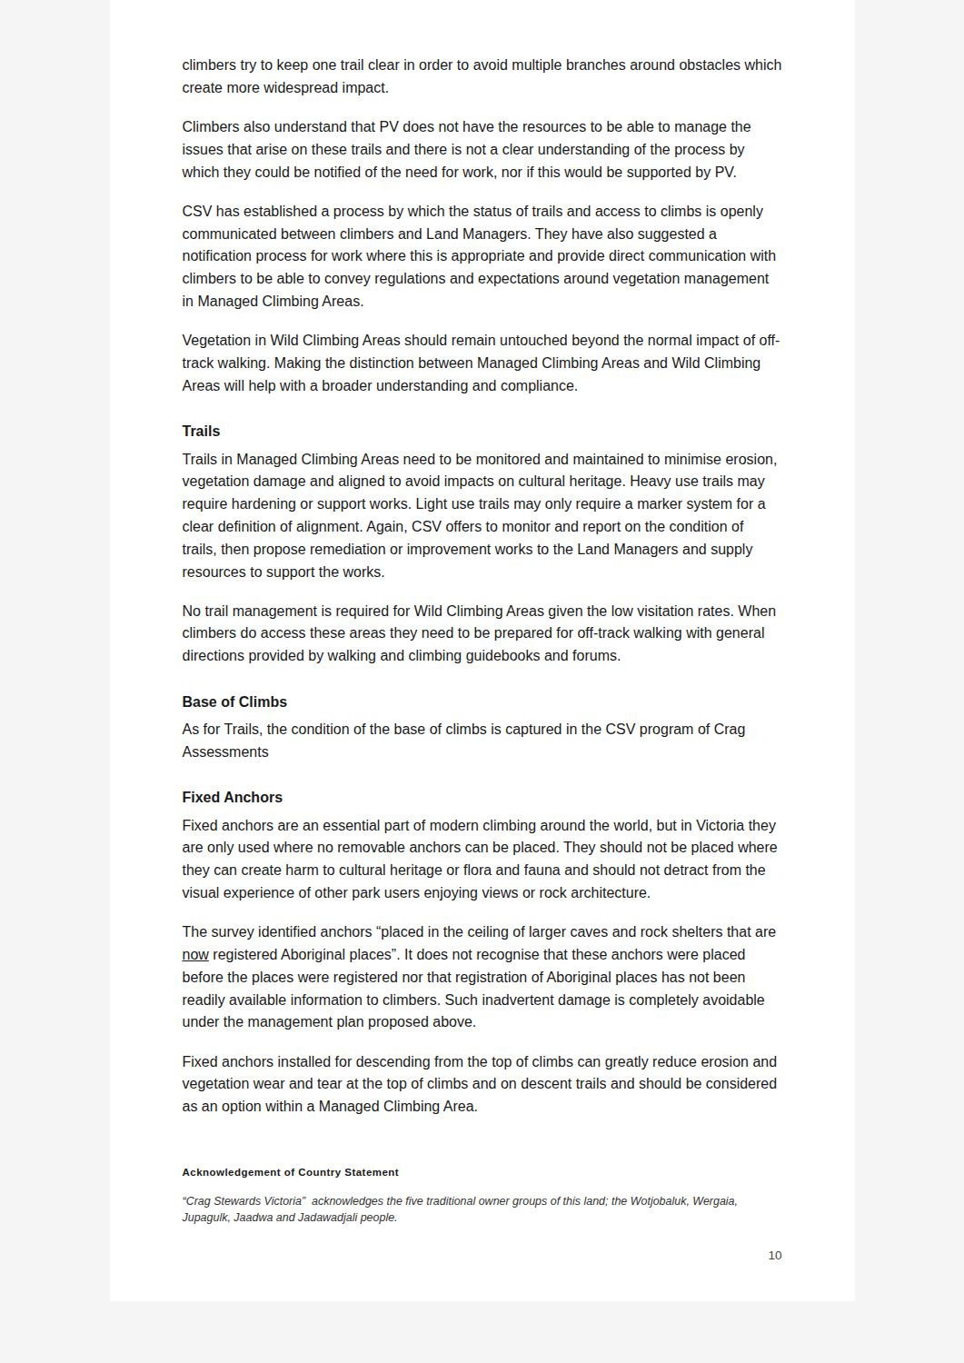climbers try to keep one trail clear in order to avoid multiple branches around obstacles which create more widespread impact.
Climbers also understand that PV does not have the resources to be able to manage the issues that arise on these trails and there is not a clear understanding of the process by which they could be notified of the need for work, nor if this would be supported by PV.
CSV has established a process by which the status of trails and access to climbs is openly communicated between climbers and Land Managers. They have also suggested a notification process for work where this is appropriate and provide direct communication with climbers to be able to convey regulations and expectations around vegetation management in Managed Climbing Areas.
Vegetation in Wild Climbing Areas should remain untouched beyond the normal impact of off-track walking. Making the distinction between Managed Climbing Areas and Wild Climbing Areas will help with a broader understanding and compliance.
Trails
Trails in Managed Climbing Areas need to be monitored and maintained to minimise erosion, vegetation damage and aligned to avoid impacts on cultural heritage. Heavy use trails may require hardening or support works. Light use trails may only require a marker system for a clear definition of alignment. Again, CSV offers to monitor and report on the condition of trails, then propose remediation or improvement works to the Land Managers and supply resources to support the works.
No trail management is required for Wild Climbing Areas given the low visitation rates. When climbers do access these areas they need to be prepared for off-track walking with general directions provided by walking and climbing guidebooks and forums.
Base of Climbs
As for Trails, the condition of the base of climbs is captured in the CSV program of Crag Assessments
Fixed Anchors
Fixed anchors are an essential part of modern climbing around the world, but in Victoria they are only used where no removable anchors can be placed. They should not be placed where they can create harm to cultural heritage or flora and fauna and should not detract from the visual experience of other park users enjoying views or rock architecture.
The survey identified anchors “placed in the ceiling of larger caves and rock shelters that are now registered Aboriginal places”. It does not recognise that these anchors were placed before the places were registered nor that registration of Aboriginal places has not been readily available information to climbers. Such inadvertent damage is completely avoidable under the management plan proposed above.
Fixed anchors installed for descending from the top of climbs can greatly reduce erosion and vegetation wear and tear at the top of climbs and on descent trails and should be considered as an option within a Managed Climbing Area.
Acknowledgement of Country Statement
“Crag Stewards Victoria” acknowledges the five traditional owner groups of this land; the Wotjobaluk, Wergaia, Jupagulk, Jaadwa and Jadawadjali people.
10